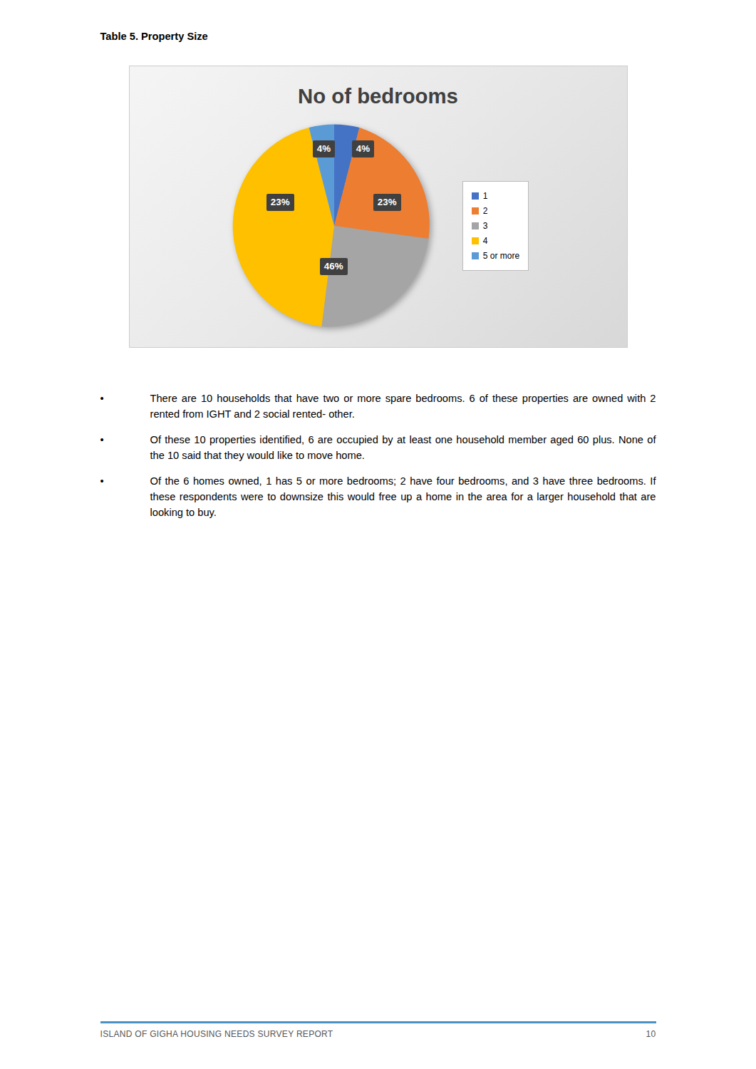Table 5. Property Size
No of bedrooms
4% 4% 23% 23% 46%
1
2
3
4
5 or more
There are 10 households that have two or more spare bedrooms. 6 of these properties are owned with 2 rented from IGHT and 2 social rented- other.
Of these 10 properties identified, 6 are occupied by at least one household member aged 60 plus. None of the 10 said that they would like to move home.
Of the 6 homes owned, 1 has 5 or more bedrooms; 2 have four bedrooms, and 3 have three bedrooms. If these respondents were to downsize this would free up a home in the area for a larger household that are looking to buy.
ISLAND OF GIGHA HOUSING NEEDS SURVEY REPORT 10